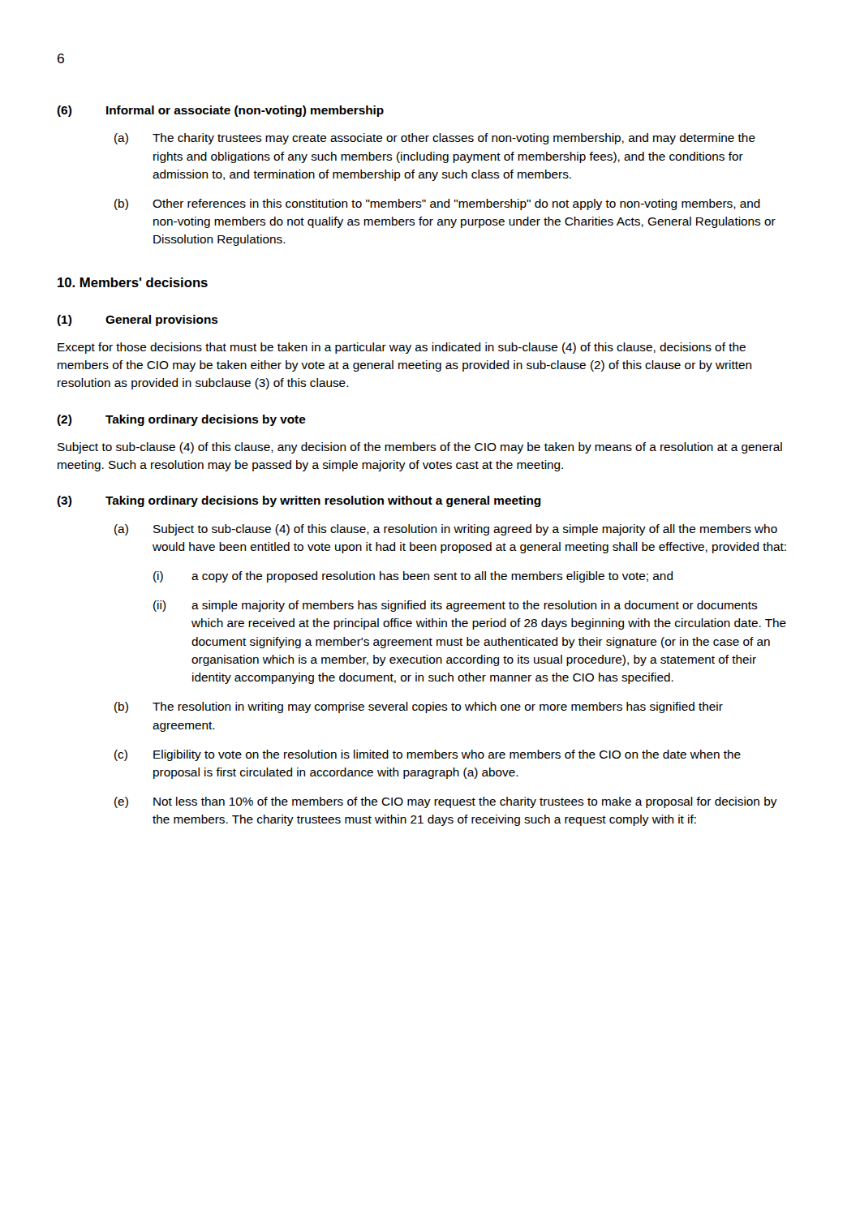6
(6) Informal or associate (non-voting) membership
(a)
The charity trustees may create associate or other classes of non-voting membership, and may determine the rights and obligations of any such members (including payment of membership fees), and the conditions for admission to, and termination of membership of any such class of members.
(b)
Other references in this constitution to "members" and "membership" do not apply to non-voting members, and non-voting members do not qualify as members for any purpose under the Charities Acts, General Regulations or Dissolution Regulations.
10. Members' decisions
(1) General provisions
Except for those decisions that must be taken in a particular way as indicated in sub-clause (4) of this clause, decisions of the members of the CIO may be taken either by vote at a general meeting as provided in sub-clause (2) of this clause or by written resolution as provided in subclause (3) of this clause.
(2) Taking ordinary decisions by vote
Subject to sub-clause (4) of this clause, any decision of the members of the CIO may be taken by means of a resolution at a general meeting. Such a resolution may be passed by a simple majority of votes cast at the meeting.
(3) Taking ordinary decisions by written resolution without a general meeting
(a)
Subject to sub-clause (4) of this clause, a resolution in writing agreed by a simple majority of all the members who would have been entitled to vote upon it had it been proposed at a general meeting shall be effective, provided that:
(i)
a copy of the proposed resolution has been sent to all the members eligible to vote; and
(ii)
a simple majority of members has signified its agreement to the resolution in a document or documents which are received at the principal office within the period of 28 days beginning with the circulation date. The document signifying a member's agreement must be authenticated by their signature (or in the case of an organisation which is a member, by execution according to its usual procedure), by a statement of their identity accompanying the document, or in such other manner as the CIO has specified.
(b)
The resolution in writing may comprise several copies to which one or more members has signified their agreement.
(c)
Eligibility to vote on the resolution is limited to members who are members of the CIO on the date when the proposal is first circulated in accordance with paragraph (a) above.
(e)
Not less than 10% of the members of the CIO may request the charity trustees to make a proposal for decision by the members. The charity trustees must within 21 days of receiving such a request comply with it if: